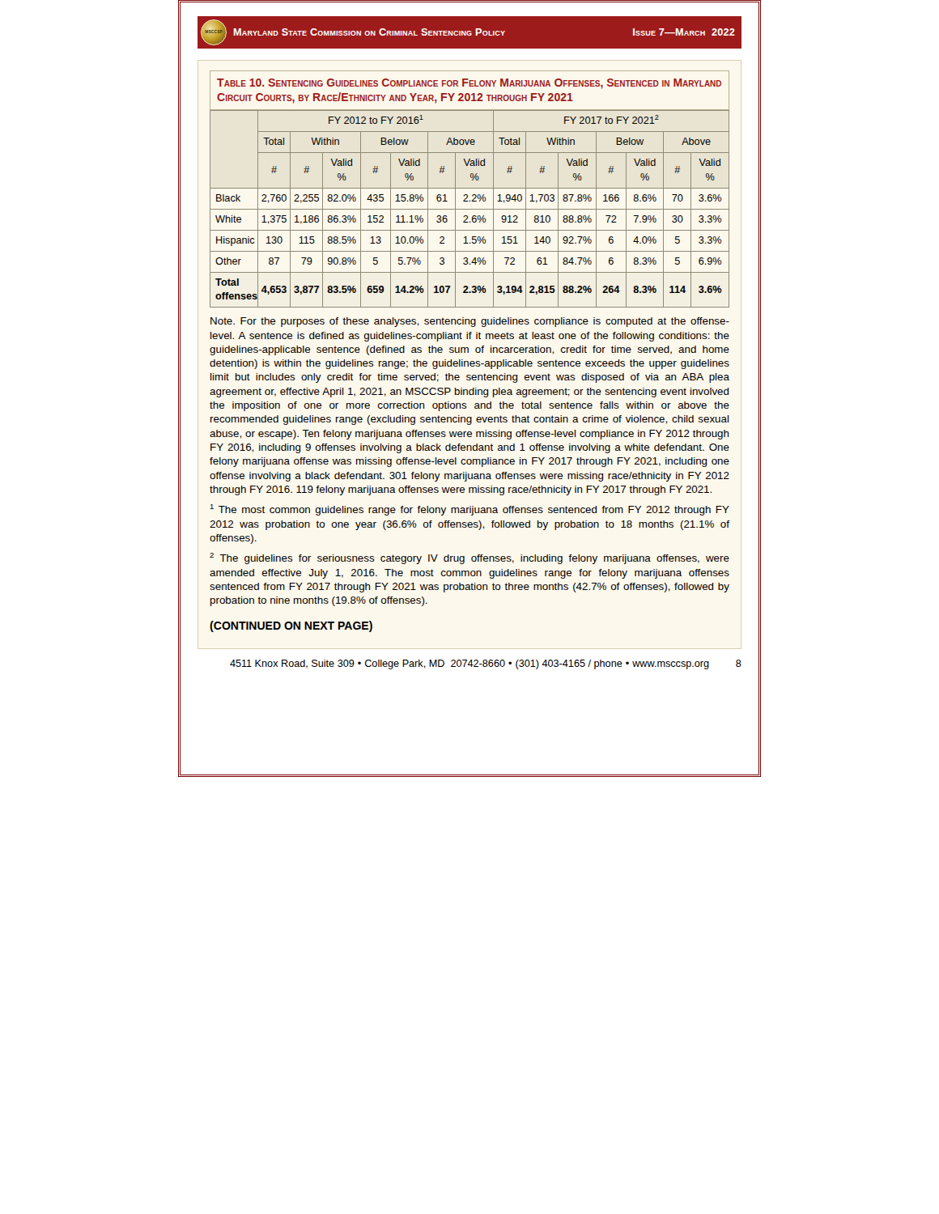Maryland State Commission on Criminal Sentencing Policy
Issue 7—March 2022
Table 10. Sentencing Guidelines Compliance for Felony Marijuana Offenses, Sentenced in Maryland Circuit Courts, by Race/Ethnicity and Year, FY 2012 through FY 2021
| | FY 2012 to FY 2016 1 | FY 2017 to FY 2021 2 |
| --- | --- | --- |
| Total | Within | Below | Above | Total | Within | Below | Above |
| # | # | Valid % | # | Valid % | # | Valid % | # | # | Valid % | # | Valid % | # | Valid % |
| Black | 2,760 | 2,255 | 82.0% | 435 | 15.8% | 61 | 2.2% | 1,940 | 1,703 | 87.8% | 166 | 8.6% | 70 | 3.6% |
| White | 1,375 | 1,186 | 86.3% | 152 | 11.1% | 36 | 2.6% | 912 | 810 | 88.8% | 72 | 7.9% | 30 | 3.3% |
| Hispanic | 130 | 115 | 88.5% | 13 | 10.0% | 2 | 1.5% | 151 | 140 | 92.7% | 6 | 4.0% | 5 | 3.3% |
| Other | 87 | 79 | 90.8% | 5 | 5.7% | 3 | 3.4% | 72 | 61 | 84.7% | 6 | 8.3% | 5 | 6.9% |
| Total offenses | 4,653 | 3,877 | 83.5% | 659 | 14.2% | 107 | 2.3% | 3,194 | 2,815 | 88.2% | 264 | 8.3% | 114 | 3.6% |
Note. For the purposes of these analyses, sentencing guidelines compliance is computed at the offense-level. A sentence is defined as guidelines-compliant if it meets at least one of the following conditions: the guidelines-applicable sentence (defined as the sum of incarceration, credit for time served, and home detention) is within the guidelines range; the guidelines-applicable sentence exceeds the upper guidelines limit but includes only credit for time served; the sentencing event was disposed of via an ABA plea agreement or, effective April 1, 2021, an MSCCSP binding plea agreement; or the sentencing event involved the imposition of one or more correction options and the total sentence falls within or above the recommended guidelines range (excluding sentencing events that contain a crime of violence, child sexual abuse, or escape). Ten felony marijuana offenses were missing offense-level compliance in FY 2012 through FY 2016, including 9 offenses involving a black defendant and 1 offense involving a white defendant. One felony marijuana offense was missing offense-level compliance in FY 2017 through FY 2021, including one offense involving a black defendant. 301 felony marijuana offenses were missing race/ethnicity in FY 2012 through FY 2016. 119 felony marijuana offenses were missing race/ethnicity in FY 2017 through FY 2021.
1 The most common guidelines range for felony marijuana offenses sentenced from FY 2012 through FY 2012 was probation to one year (36.6% of offenses), followed by probation to 18 months (21.1% of offenses).
2 The guidelines for seriousness category IV drug offenses, including felony marijuana offenses, were amended effective July 1, 2016. The most common guidelines range for felony marijuana offenses sentenced from FY 2017 through FY 2021 was probation to three months (42.7% of offenses), followed by probation to nine months (19.8% of offenses).
(CONTINUED ON NEXT PAGE)
4511 Knox Road, Suite 309•College Park, MD 20742-8660•(301) 403-4165 / phone•www.msccsp.org 8